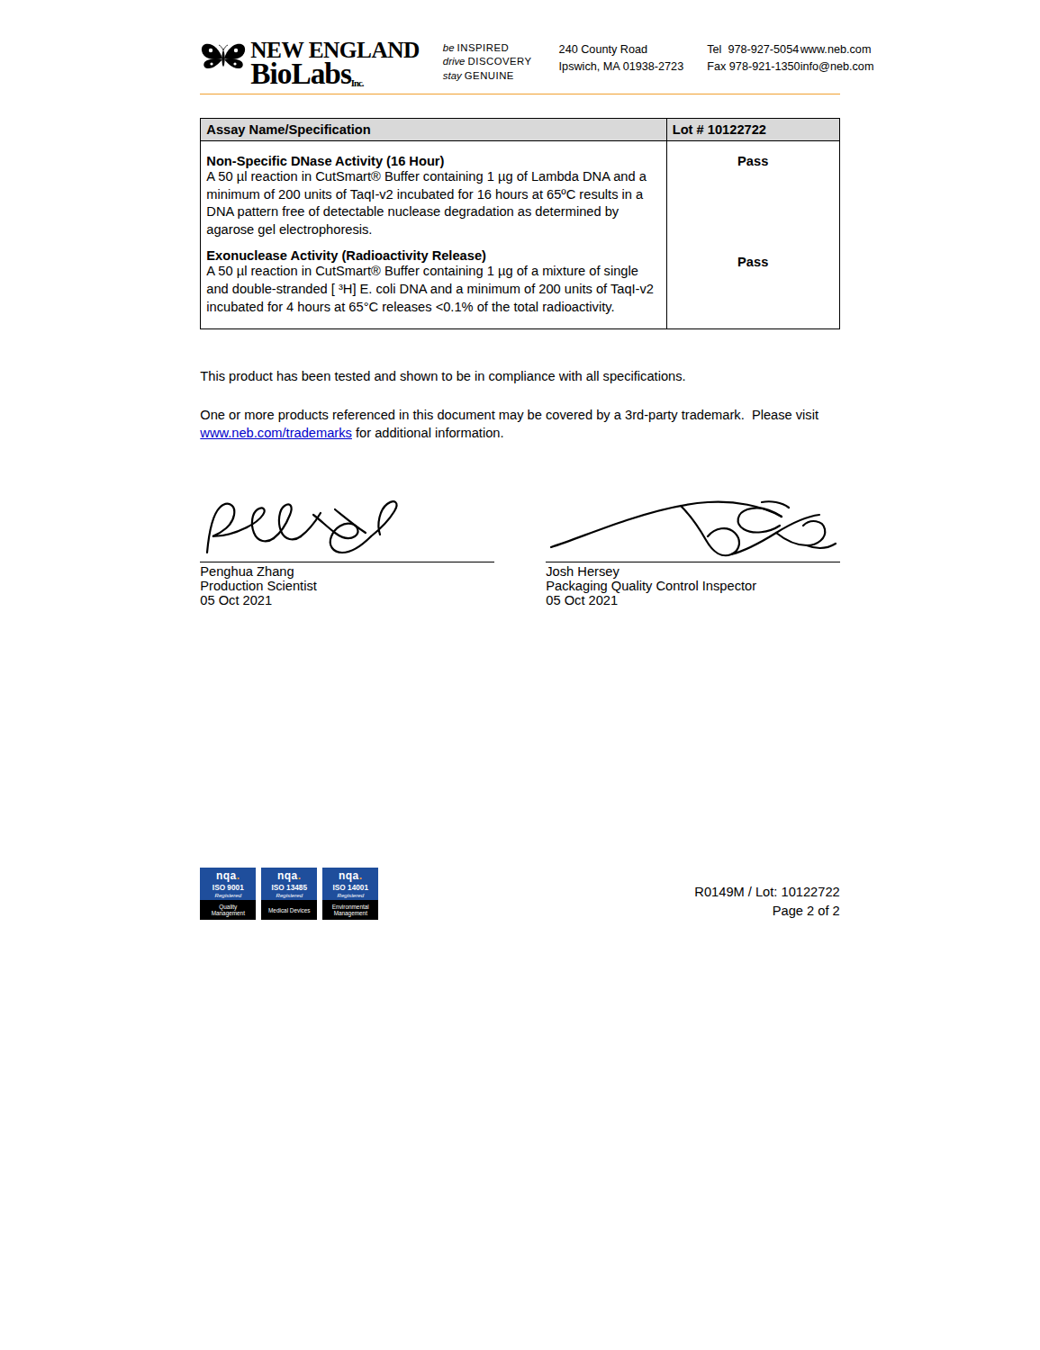NEW ENGLAND BioLabsInc.
be INSPIRED
drive DISCOVERY
stay GENUINE
240 County Road
Ipswich, MA 01938-2723
Tel 978-927-5054
Fax 978-921-1350
www.neb.com
info@neb.com
| Assay Name/Specification | Lot # 10122722 |
| --- | --- |
| Non-Specific DNase Activity (16 Hour) A 50 µl reaction in CutSmart® Buffer containing 1 µg of Lambda DNA and a minimum of 200 units of TaqI-v2 incubated for 16 hours at 65ºC results in a DNA pattern free of detectable nuclease degradation as determined by agarose gel electrophoresis. Exonuclease Activity (Radioactivity Release) A 50 µl reaction in CutSmart® Buffer containing 1 µg of a mixture of single and double-stranded [ ³H] E. coli DNA and a minimum of 200 units of TaqI-v2 incubated for 4 hours at 65°C releases <0.1% of the total radioactivity. | Pass Pass |
This product has been tested and shown to be in compliance with all specifications.
One or more products referenced in this document may be covered by a 3rd-party trademark. Please visit
www.neb.com/trademarks for additional information.
Penghua Zhang
Production Scientist
05 Oct 2021
Josh Hersey
Packaging Quality Control Inspector
05 Oct 2021
nqa.
ISO 9001
Registered
Quality
Management
nqa.
ISO 13485
Registered
Medical Devices
nqa.
ISO 14001
Registered
Environmental
Management
R0149M / Lot: 10122722
Page 2 of 2